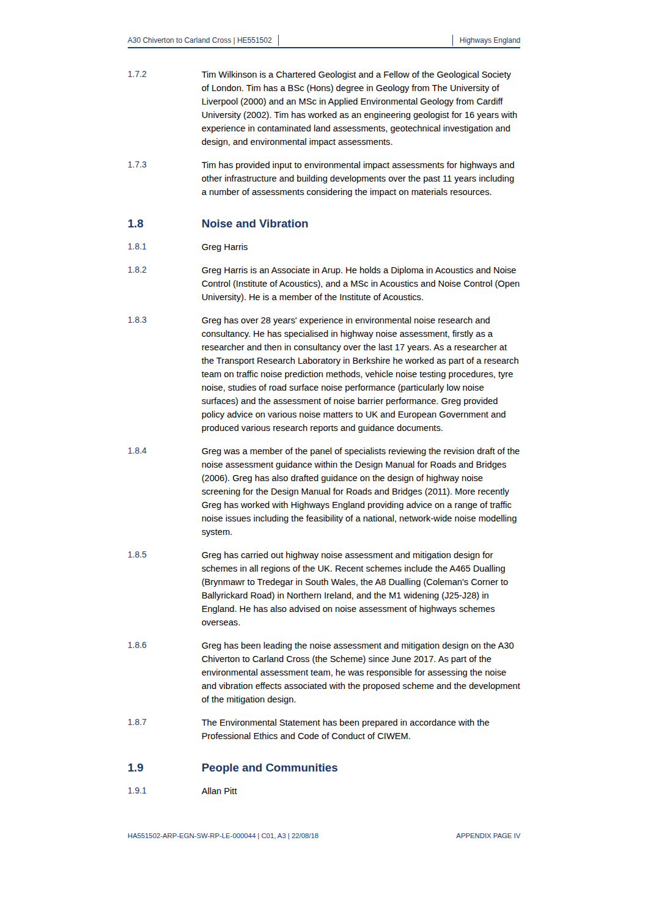A30 Chiverton to Carland Cross | HE551502
Highways England
1.7.2
Tim Wilkinson is a Chartered Geologist and a Fellow of the Geological Society of London. Tim has a BSc (Hons) degree in Geology from The University of Liverpool (2000) and an MSc in Applied Environmental Geology from Cardiff University (2002). Tim has worked as an engineering geologist for 16 years with experience in contaminated land assessments, geotechnical investigation and design, and environmental impact assessments.
1.7.3
Tim has provided input to environmental impact assessments for highways and other infrastructure and building developments over the past 11 years including a number of assessments considering the impact on materials resources.
1.8 Noise and Vibration
1.8.1
Greg Harris
1.8.2
Greg Harris is an Associate in Arup. He holds a Diploma in Acoustics and Noise Control (Institute of Acoustics), and a MSc in Acoustics and Noise Control (Open University). He is a member of the Institute of Acoustics.
1.8.3
Greg has over 28 years' experience in environmental noise research and consultancy. He has specialised in highway noise assessment, firstly as a researcher and then in consultancy over the last 17 years. As a researcher at the Transport Research Laboratory in Berkshire he worked as part of a research team on traffic noise prediction methods, vehicle noise testing procedures, tyre noise, studies of road surface noise performance (particularly low noise surfaces) and the assessment of noise barrier performance. Greg provided policy advice on various noise matters to UK and European Government and produced various research reports and guidance documents.
1.8.4
Greg was a member of the panel of specialists reviewing the revision draft of the noise assessment guidance within the Design Manual for Roads and Bridges (2006). Greg has also drafted guidance on the design of highway noise screening for the Design Manual for Roads and Bridges (2011). More recently Greg has worked with Highways England providing advice on a range of traffic noise issues including the feasibility of a national, network-wide noise modelling system.
1.8.5
Greg has carried out highway noise assessment and mitigation design for schemes in all regions of the UK. Recent schemes include the A465 Dualling (Brynmawr to Tredegar in South Wales, the A8 Dualling (Coleman's Corner to Ballyrickard Road) in Northern Ireland, and the M1 widening (J25-J28) in England. He has also advised on noise assessment of highways schemes overseas.
1.8.6
Greg has been leading the noise assessment and mitigation design on the A30 Chiverton to Carland Cross (the Scheme) since June 2017. As part of the environmental assessment team, he was responsible for assessing the noise and vibration effects associated with the proposed scheme and the development of the mitigation design.
1.8.7
The Environmental Statement has been prepared in accordance with the Professional Ethics and Code of Conduct of CIWEM.
1.9 People and Communities
1.9.1
Allan Pitt
HA551502-ARP-EGN-SW-RP-LE-000044 | C01, A3 | 22/08/18
Appendix Page iv